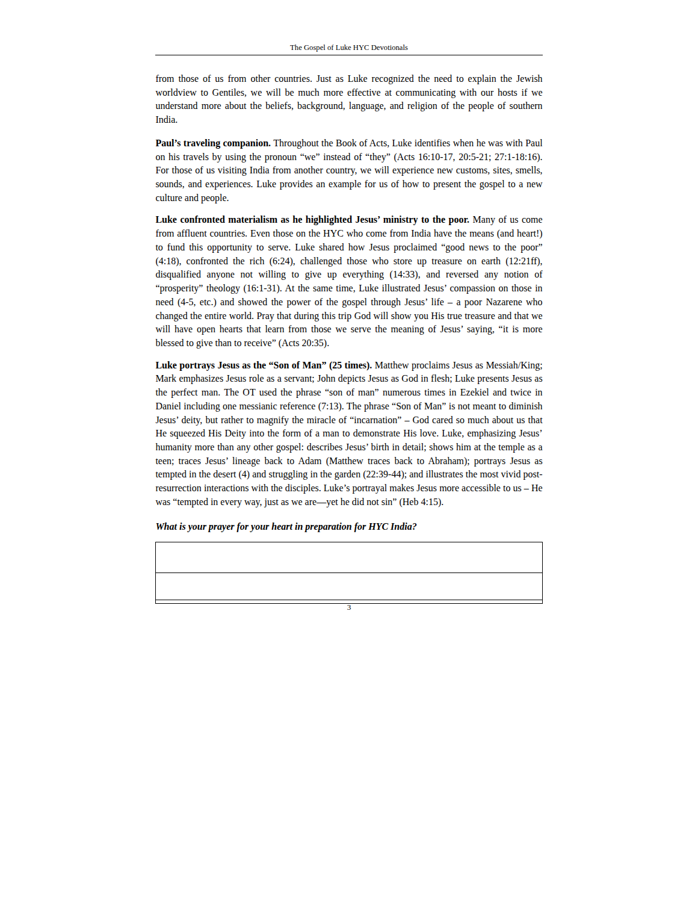The Gospel of Luke HYC Devotionals
from those of us from other countries. Just as Luke recognized the need to explain the Jewish worldview to Gentiles, we will be much more effective at communicating with our hosts if we understand more about the beliefs, background, language, and religion of the people of southern India.
Paul’s traveling companion. Throughout the Book of Acts, Luke identifies when he was with Paul on his travels by using the pronoun “we” instead of “they” (Acts 16:10-17, 20:5-21; 27:1-18:16). For those of us visiting India from another country, we will experience new customs, sites, smells, sounds, and experiences. Luke provides an example for us of how to present the gospel to a new culture and people.
Luke confronted materialism as he highlighted Jesus’ ministry to the poor. Many of us come from affluent countries. Even those on the HYC who come from India have the means (and heart!) to fund this opportunity to serve. Luke shared how Jesus proclaimed “good news to the poor” (4:18), confronted the rich (6:24), challenged those who store up treasure on earth (12:21ff), disqualified anyone not willing to give up everything (14:33), and reversed any notion of “prosperity” theology (16:1-31). At the same time, Luke illustrated Jesus’ compassion on those in need (4-5, etc.) and showed the power of the gospel through Jesus’ life – a poor Nazarene who changed the entire world. Pray that during this trip God will show you His true treasure and that we will have open hearts that learn from those we serve the meaning of Jesus’ saying, “it is more blessed to give than to receive” (Acts 20:35).
Luke portrays Jesus as the “Son of Man” (25 times). Matthew proclaims Jesus as Messiah/King; Mark emphasizes Jesus role as a servant; John depicts Jesus as God in flesh; Luke presents Jesus as the perfect man. The OT used the phrase “son of man” numerous times in Ezekiel and twice in Daniel including one messianic reference (7:13). The phrase “Son of Man” is not meant to diminish Jesus’ deity, but rather to magnify the miracle of “incarnation” – God cared so much about us that He squeezed His Deity into the form of a man to demonstrate His love. Luke, emphasizing Jesus’ humanity more than any other gospel: describes Jesus’ birth in detail; shows him at the temple as a teen; traces Jesus’ lineage back to Adam (Matthew traces back to Abraham); portrays Jesus as tempted in the desert (4) and struggling in the garden (22:39-44); and illustrates the most vivid post-resurrection interactions with the disciples. Luke’s portrayal makes Jesus more accessible to us – He was “tempted in every way, just as we are—yet he did not sin” (Heb 4:15).
What is your prayer for your heart in preparation for HYC India?
3